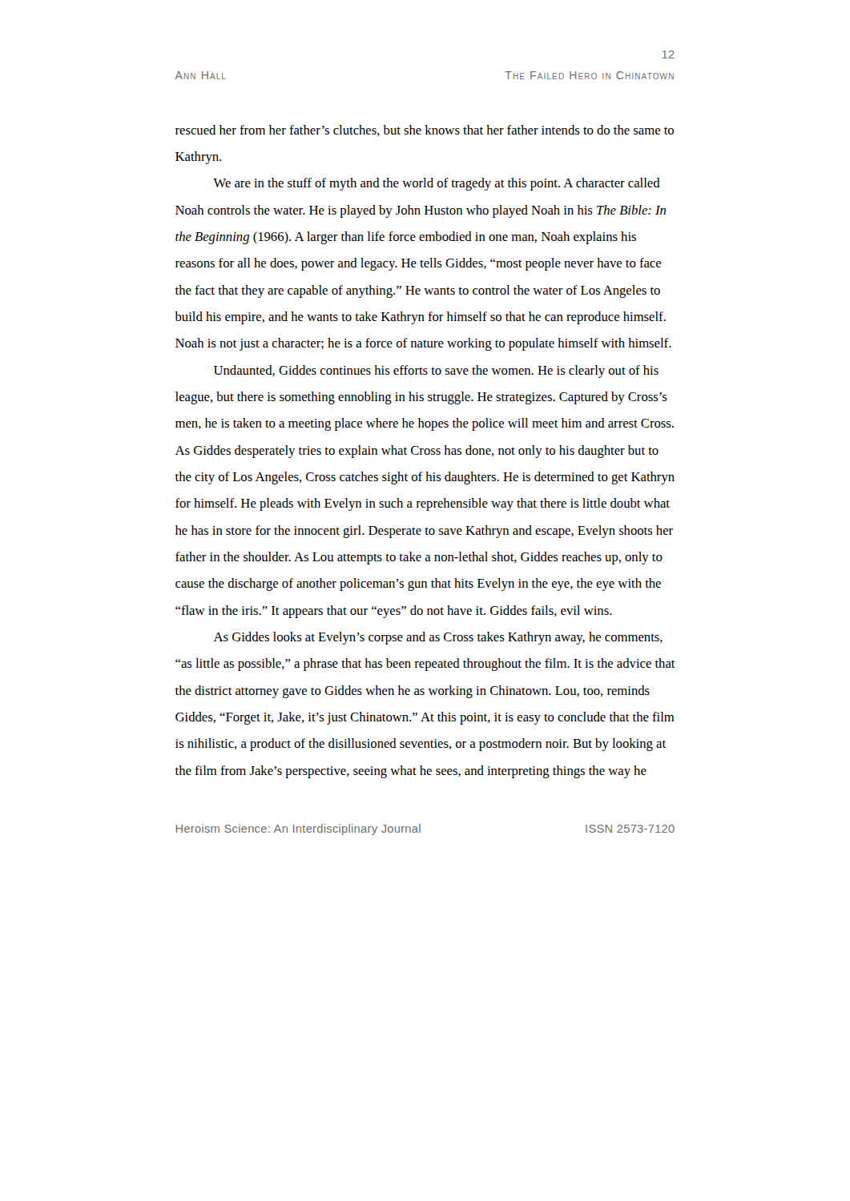12
Ann Hall The Failed Hero in Chinatown
rescued her from her father’s clutches, but she knows that her father intends to do the same to Kathryn.
We are in the stuff of myth and the world of tragedy at this point. A character called Noah controls the water. He is played by John Huston who played Noah in his The Bible: In the Beginning (1966). A larger than life force embodied in one man, Noah explains his reasons for all he does, power and legacy. He tells Giddes, “most people never have to face the fact that they are capable of anything.” He wants to control the water of Los Angeles to build his empire, and he wants to take Kathryn for himself so that he can reproduce himself. Noah is not just a character; he is a force of nature working to populate himself with himself.
Undaunted, Giddes continues his efforts to save the women. He is clearly out of his league, but there is something ennobling in his struggle. He strategizes. Captured by Cross’s men, he is taken to a meeting place where he hopes the police will meet him and arrest Cross. As Giddes desperately tries to explain what Cross has done, not only to his daughter but to the city of Los Angeles, Cross catches sight of his daughters. He is determined to get Kathryn for himself. He pleads with Evelyn in such a reprehensible way that there is little doubt what he has in store for the innocent girl. Desperate to save Kathryn and escape, Evelyn shoots her father in the shoulder. As Lou attempts to take a non-lethal shot, Giddes reaches up, only to cause the discharge of another policeman’s gun that hits Evelyn in the eye, the eye with the “flaw in the iris.” It appears that our “eyes” do not have it. Giddes fails, evil wins.
As Giddes looks at Evelyn’s corpse and as Cross takes Kathryn away, he comments, “as little as possible,” a phrase that has been repeated throughout the film. It is the advice that the district attorney gave to Giddes when he as working in Chinatown. Lou, too, reminds Giddes, “Forget it, Jake, it’s just Chinatown.” At this point, it is easy to conclude that the film is nihilistic, a product of the disillusioned seventies, or a postmodern noir. But by looking at the film from Jake’s perspective, seeing what he sees, and interpreting things the way he
Heroism Science: An Interdisciplinary Journal ISSN 2573-7120